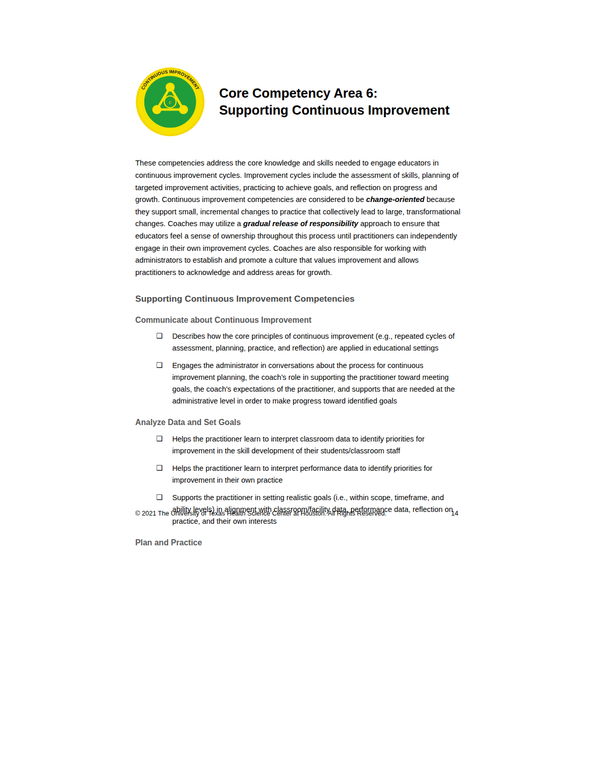Continuous Improvement badge CONTINUOUS IMPROVEMENT c
Core Competency Area 6:
Supporting Continuous Improvement
These competencies address the core knowledge and skills needed to engage educators in continuous improvement cycles. Improvement cycles include the assessment of skills, planning of targeted improvement activities, practicing to achieve goals, and reflection on progress and growth. Continuous improvement competencies are considered to be change-oriented because they support small, incremental changes to practice that collectively lead to large, transformational changes. Coaches may utilize a gradual release of responsibility approach to ensure that educators feel a sense of ownership throughout this process until practitioners can independently engage in their own improvement cycles. Coaches are also responsible for working with administrators to establish and promote a culture that values improvement and allows practitioners to acknowledge and address areas for growth.
Supporting Continuous Improvement Competencies
Communicate about Continuous Improvement
Describes how the core principles of continuous improvement (e.g., repeated cycles of assessment, planning, practice, and reflection) are applied in educational settings
Engages the administrator in conversations about the process for continuous improvement planning, the coach’s role in supporting the practitioner toward meeting goals, the coach's expectations of the practitioner, and supports that are needed at the administrative level in order to make progress toward identified goals
Analyze Data and Set Goals
Helps the practitioner learn to interpret classroom data to identify priorities for improvement in the skill development of their students/classroom staff
Helps the practitioner learn to interpret performance data to identify priorities for improvement in their own practice
Supports the practitioner in setting realistic goals (i.e., within scope, timeframe, and ability levels) in alignment with classroom/facility data, performance data, reflection on practice, and their own interests
Plan and Practice
© 2021 The University of Texas Health Science Center at Houston. All Rights Reserved. 14